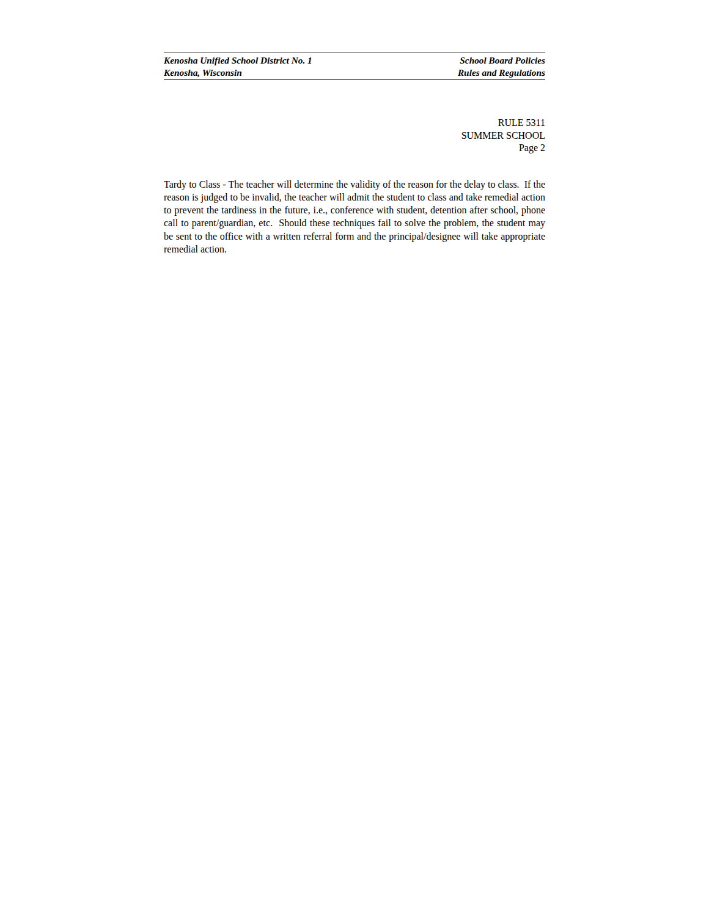| Kenosha Unified School District No. 1 | School Board Policies |
| Kenosha, Wisconsin | Rules and Regulations |
RULE 5311
SUMMER SCHOOL
Page 2
Tardy to Class - The teacher will determine the validity of the reason for the delay to class. If the reason is judged to be invalid, the teacher will admit the student to class and take remedial action to prevent the tardiness in the future, i.e., conference with student, detention after school, phone call to parent/guardian, etc. Should these techniques fail to solve the problem, the student may be sent to the office with a written referral form and the principal/designee will take appropriate remedial action.